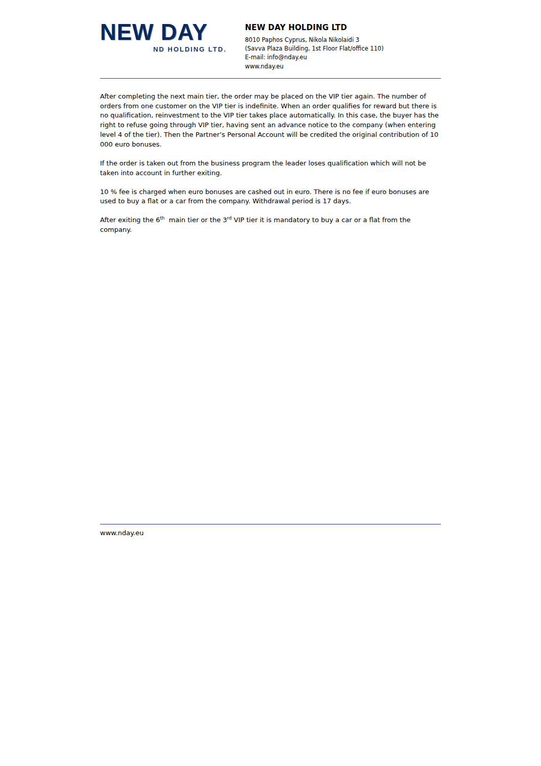NEW DAY
ND HOLDING LTD.
NEW DAY HOLDING LTD
8010 Paphos Cyprus, Nikola Nikolaidi 3
(Savva Plaza Building, 1st Floor Flat/office 110)
E-mail: info@nday.eu
www.nday.eu
After completing the next main tier, the order may be placed on the VIP tier again. The number of orders from one customer on the VIP tier is indefinite. When an order qualifies for reward but there is no qualification, reinvestment to the VIP tier takes place automatically. In this case, the buyer has the right to refuse going through VIP tier, having sent an advance notice to the company (when entering level 4 of the tier). Then the Partner’s Personal Account will be credited the original contribution of 10 000 euro bonuses.
If the order is taken out from the business program the leader loses qualification which will not be taken into account in further exiting.
10 % fee is charged when euro bonuses are cashed out in euro. There is no fee if euro bonuses are used to buy a flat or a car from the company. Withdrawal period is 17 days.
After exiting the 6th main tier or the 3rd VIP tier it is mandatory to buy a car or a flat from the company.
www.nday.eu